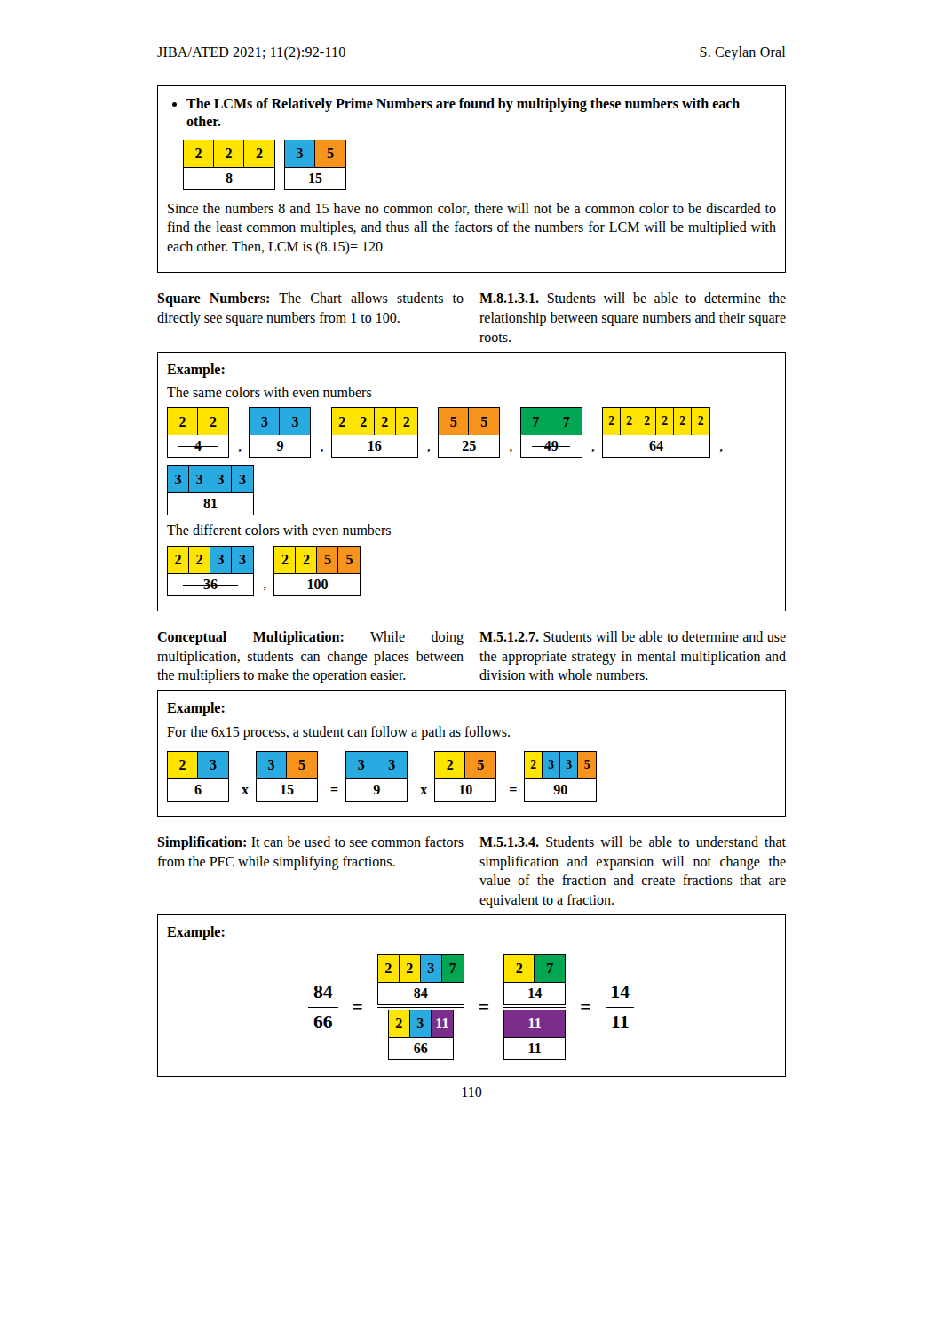JIBA/ATED 2021; 11(2):92-110
S. Ceylan Oral
The LCMs of Relatively Prime Numbers are found by multiplying these numbers with each other.
222
8
35
15
Since the numbers 8 and 15 have no common color, there will not be a common color to be discarded to find the least common multiples, and thus all the factors of the numbers for LCM will be multiplied with each other. Then, LCM is (8.15)= 120
Square Numbers: The Chart allows students to directly see square numbers from 1 to 100.
M.8.1.3.1. Students will be able to determine the relationship between square numbers and their square roots.
Example:
The same colors with even numbers
22
4
,
33
9
,
2222
16
,
55
25
,
77
49
,
222222
64
,
3333
81
The different colors with even numbers
2233
36
,
2255
100
Conceptual Multiplication: While doing multiplication, students can change places between the multipliers to make the operation easier.
M.5.1.2.7. Students will be able to determine and use the appropriate strategy in mental multiplication and division with whole numbers.
Example:
For the 6x15 process, a student can follow a path as follows.
23
6
x
35
15
=
33
9
x
25
10
=
2335
90
Simplification: It can be used to see common factors from the PFC while simplifying fractions.
M.5.1.3.4. Students will be able to understand that simplification and expansion will not change the value of the fraction and create fractions that are equivalent to a fraction.
Example:
84 66
=
2237
84
2311
66
=
27
14
11
11
=
14 11
110